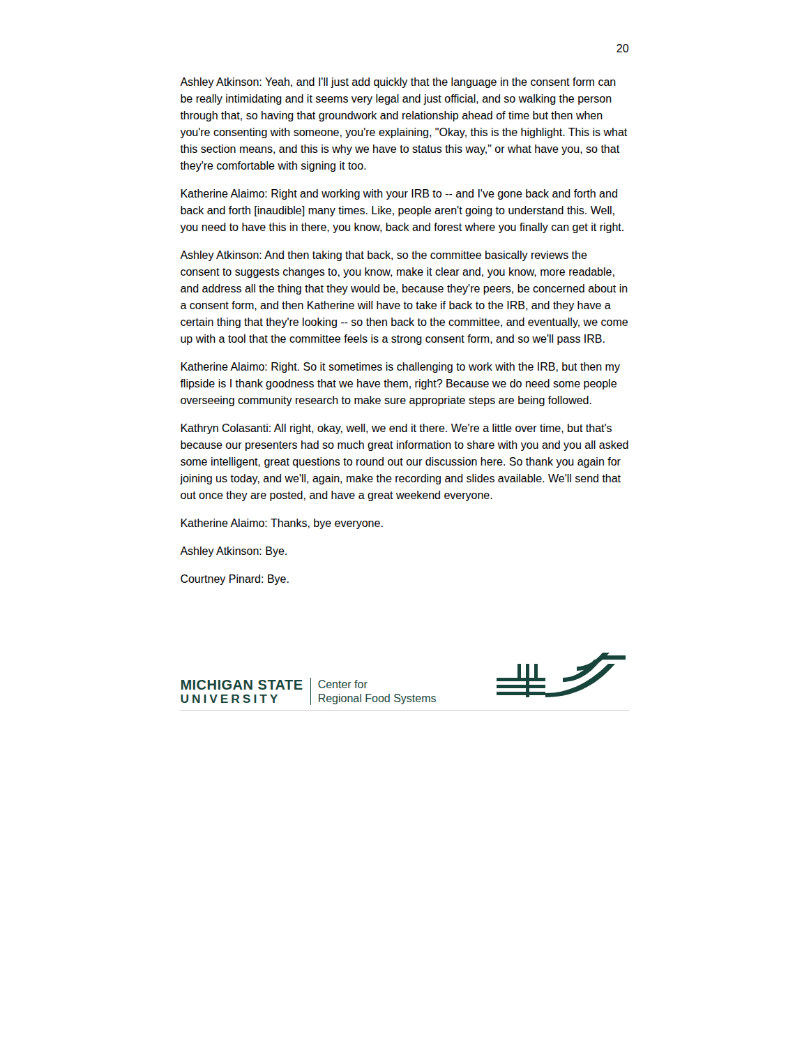20
Ashley Atkinson: Yeah, and I'll just add quickly that the language in the consent form can be really intimidating and it seems very legal and just official, and so walking the person through that, so having that groundwork and relationship ahead of time but then when you're consenting with someone, you're explaining, "Okay, this is the highlight. This is what this section means, and this is why we have to status this way," or what have you, so that they're comfortable with signing it too.
Katherine Alaimo: Right and working with your IRB to -- and I've gone back and forth and back and forth [inaudible] many times. Like, people aren't going to understand this. Well, you need to have this in there, you know, back and forest where you finally can get it right.
Ashley Atkinson: And then taking that back, so the committee basically reviews the consent to suggests changes to, you know, make it clear and, you know, more readable, and address all the thing that they would be, because they're peers, be concerned about in a consent form, and then Katherine will have to take if back to the IRB, and they have a certain thing that they're looking -- so then back to the committee, and eventually, we come up with a tool that the committee feels is a strong consent form, and so we'll pass IRB.
Katherine Alaimo: Right. So it sometimes is challenging to work with the IRB, but then my flipside is I thank goodness that we have them, right? Because we do need some people overseeing community research to make sure appropriate steps are being followed.
Kathryn Colasanti: All right, okay, well, we end it there. We're a little over time, but that's because our presenters had so much great information to share with you and you all asked some intelligent, great questions to round out our discussion here. So thank you again for joining us today, and we'll, again, make the recording and slides available. We'll send that out once they are posted, and have a great weekend everyone.
Katherine Alaimo: Thanks, bye everyone.
Ashley Atkinson: Bye.
Courtney Pinard: Bye.
MICHIGAN STATE
UNIVERSITY
Center for
Regional Food Systems